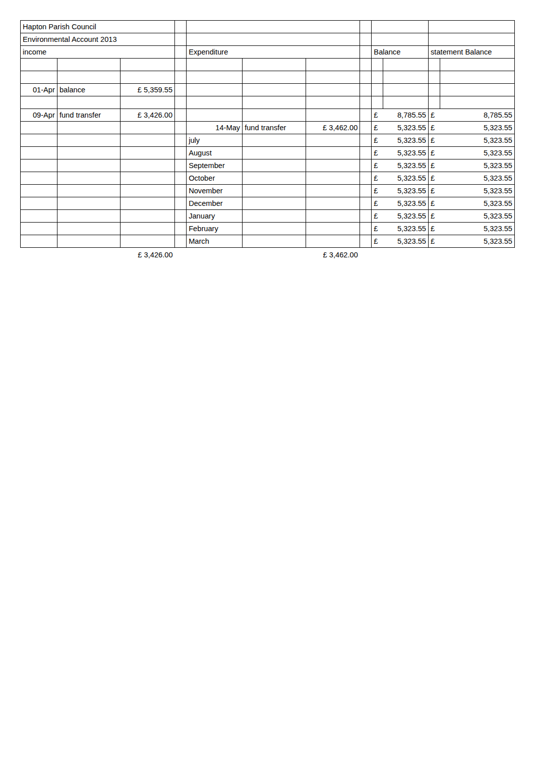| Hapton Parish Council | | | | | |
| Environmental Account 2013 | | | | | |
| income | | Expenditure | | Balance | statement Balance |
| 01-Apr | balance | £ 5,359.55 | | | | | | | | | |
| 09-Apr | fund transfer | £ 3,426.00 | | | | | | £ | 8,785.55 | £ | 8,785.55 |
| | | | | 14-May | fund transfer | £ 3,462.00 | | £ | 5,323.55 | £ | 5,323.55 |
| | | | | july | | | | £ | 5,323.55 | £ | 5,323.55 |
| | | | | August | | | | £ | 5,323.55 | £ | 5,323.55 |
| | | | | September | | | | £ | 5,323.55 | £ | 5,323.55 |
| | | | | October | | | | £ | 5,323.55 | £ | 5,323.55 |
| | | | | November | | | | £ | 5,323.55 | £ | 5,323.55 |
| | | | | December | | | | £ | 5,323.55 | £ | 5,323.55 |
| | | | | January | | | | £ | 5,323.55 | £ | 5,323.55 |
| | | | | February | | | | £ | 5,323.55 | £ | 5,323.55 |
| | | | | March | | | | £ | 5,323.55 | £ | 5,323.55 |
| | | £ 3,426.00 | | | | £ 3,462.00 | | | | | |